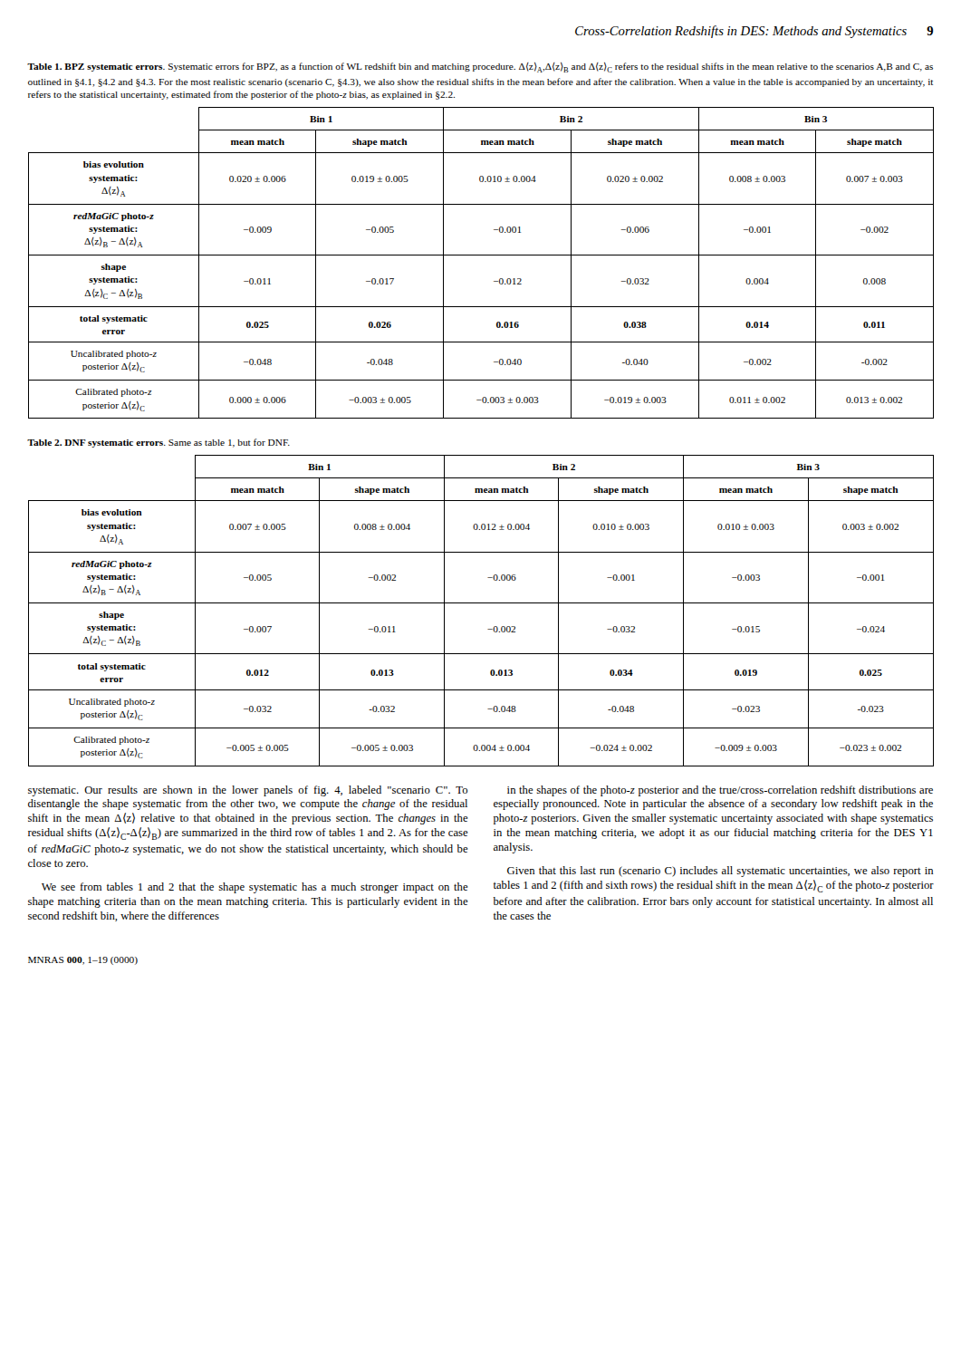Cross-Correlation Redshifts in DES: Methods and Systematics 9
Table 1. BPZ systematic errors. Systematic errors for BPZ, as a function of WL redshift bin and matching procedure. Δ⟨z⟩A,Δ⟨z⟩B and Δ⟨z⟩C refers to the residual shifts in the mean relative to the scenarios A,B and C, as outlined in §4.1, §4.2 and §4.3. For the most realistic scenario (scenario C, §4.3), we also show the residual shifts in the mean before and after the calibration. When a value in the table is accompanied by an uncertainty, it refers to the statistical uncertainty, estimated from the posterior of the photo-z bias, as explained in §2.2.
| | Bin 1 | Bin 2 | Bin 3 |
| --- | --- | --- | --- |
| | mean match | shape match | mean match | shape match | mean match | shape match |
| bias evolution systematic: Δ⟨z⟩ A | 0.020 ± 0.006 | 0.019 ± 0.005 | 0.010 ± 0.004 | 0.020 ± 0.002 | 0.008 ± 0.003 | 0.007 ± 0.003 |
| redMaGiC photo- z systematic: Δ⟨z⟩ B − Δ⟨z⟩ A | −0.009 | −0.005 | −0.001 | −0.006 | −0.001 | −0.002 |
| shape systematic: Δ⟨z⟩ C − Δ⟨z⟩ B | −0.011 | −0.017 | −0.012 | −0.032 | 0.004 | 0.008 |
| total systematic error | 0.025 | 0.026 | 0.016 | 0.038 | 0.014 | 0.011 |
| Uncalibrated photo- z posterior Δ⟨z⟩ C | −0.048 | -0.048 | −0.040 | -0.040 | −0.002 | -0.002 |
| Calibrated photo- z posterior Δ⟨z⟩ C | 0.000 ± 0.006 | −0.003 ± 0.005 | −0.003 ± 0.003 | −0.019 ± 0.003 | 0.011 ± 0.002 | 0.013 ± 0.002 |
Table 2. DNF systematic errors. Same as table 1, but for DNF.
| | Bin 1 | Bin 2 | Bin 3 |
| --- | --- | --- | --- |
| | mean match | shape match | mean match | shape match | mean match | shape match |
| bias evolution systematic: Δ⟨z⟩ A | 0.007 ± 0.005 | 0.008 ± 0.004 | 0.012 ± 0.004 | 0.010 ± 0.003 | 0.010 ± 0.003 | 0.003 ± 0.002 |
| redMaGiC photo- z systematic: Δ⟨z⟩ B − Δ⟨z⟩ A | −0.005 | −0.002 | −0.006 | −0.001 | −0.003 | −0.001 |
| shape systematic: Δ⟨z⟩ C − Δ⟨z⟩ B | −0.007 | −0.011 | −0.002 | −0.032 | −0.015 | −0.024 |
| total systematic error | 0.012 | 0.013 | 0.013 | 0.034 | 0.019 | 0.025 |
| Uncalibrated photo- z posterior Δ⟨z⟩ C | −0.032 | -0.032 | −0.048 | -0.048 | −0.023 | -0.023 |
| Calibrated photo- z posterior Δ⟨z⟩ C | −0.005 ± 0.005 | −0.005 ± 0.003 | 0.004 ± 0.004 | −0.024 ± 0.002 | −0.009 ± 0.003 | −0.023 ± 0.002 |
systematic. Our results are shown in the lower panels of fig. 4, labeled "scenario C". To disentangle the shape systematic from the other two, we compute the change of the residual shift in the mean Δ⟨z⟩ relative to that obtained in the previous section. The changes in the residual shifts (Δ⟨z⟩C-Δ⟨z⟩B) are summarized in the third row of tables 1 and 2. As for the case of redMaGiC photo-z systematic, we do not show the statistical uncertainty, which should be close to zero.
We see from tables 1 and 2 that the shape systematic has a much stronger impact on the shape matching criteria than on the mean matching criteria. This is particularly evident in the second redshift bin, where the differences
in the shapes of the photo-z posterior and the true/cross-correlation redshift distributions are especially pronounced. Note in particular the absence of a secondary low redshift peak in the photo-z posteriors. Given the smaller systematic uncertainty associated with shape systematics in the mean matching criteria, we adopt it as our fiducial matching criteria for the DES Y1 analysis.
Given that this last run (scenario C) includes all systematic uncertainties, we also report in tables 1 and 2 (fifth and sixth rows) the residual shift in the mean Δ⟨z⟩C of the photo-z posterior before and after the calibration. Error bars only account for statistical uncertainty. In almost all the cases the
MNRAS 000, 1–19 (0000)